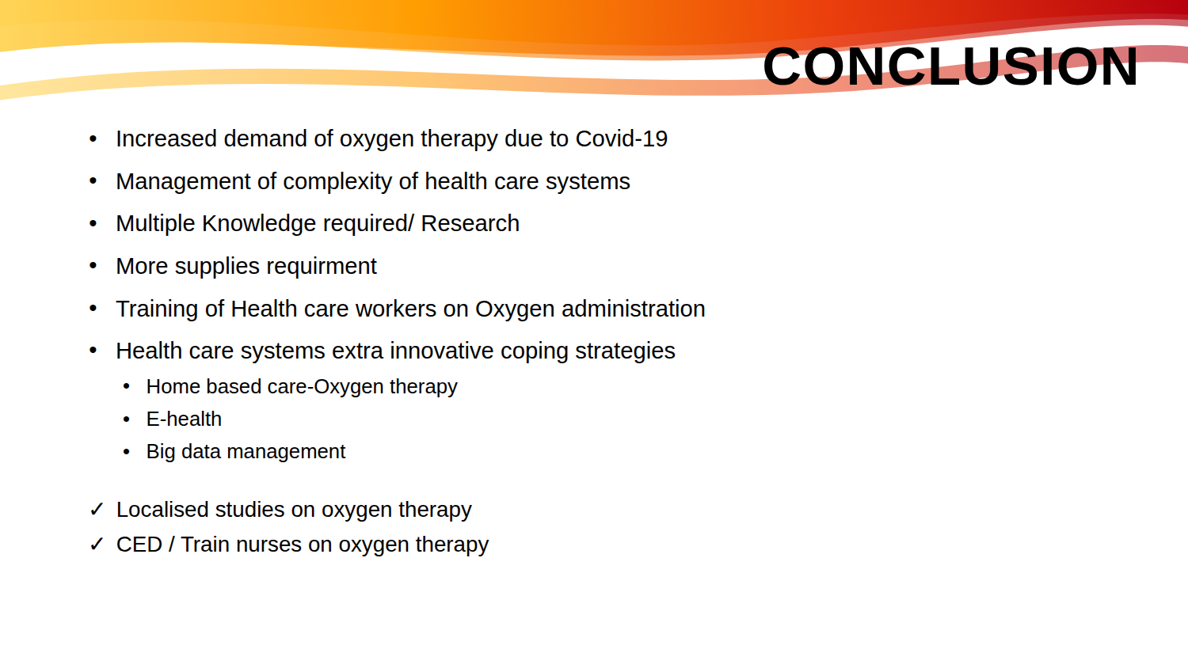CONCLUSION
Increased demand of oxygen therapy due to Covid-19
Management of complexity of health care systems
Multiple Knowledge required/ Research
More supplies requirment
Training of Health care workers on Oxygen administration
Health care systems extra innovative coping strategies
Home based care-Oxygen therapy
E-health
Big data management
Localised studies on oxygen therapy
CED / Train nurses on oxygen therapy